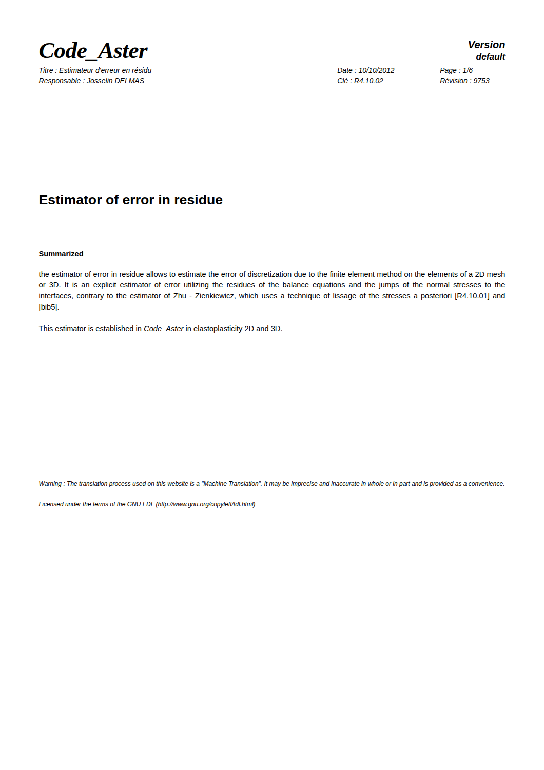Code_Aster
Version
default
| Titre : Estimateur d'erreur en résidu | Date : 10/10/2012 | Page : 1/6 |
| Responsable : Josselin DELMAS | Clé : R4.10.02 | Révision : 9753 |
Estimator of error in residue
Summarized
the estimator of error in residue allows to estimate the error of discretization due to the finite element method on the elements of a 2D mesh or 3D. It is an explicit estimator of error utilizing the residues of the balance equations and the jumps of the normal stresses to the interfaces, contrary to the estimator of Zhu - Zienkiewicz, which uses a technique of lissage of the stresses a posteriori [R4.10.01] and [bib5].
This estimator is established in Code_Aster in elastoplasticity 2D and 3D.
Warning : The translation process used on this website is a "Machine Translation". It may be imprecise and inaccurate in whole or in part and is provided as a convenience.
Licensed under the terms of the GNU FDL (http://www.gnu.org/copyleft/fdl.html)